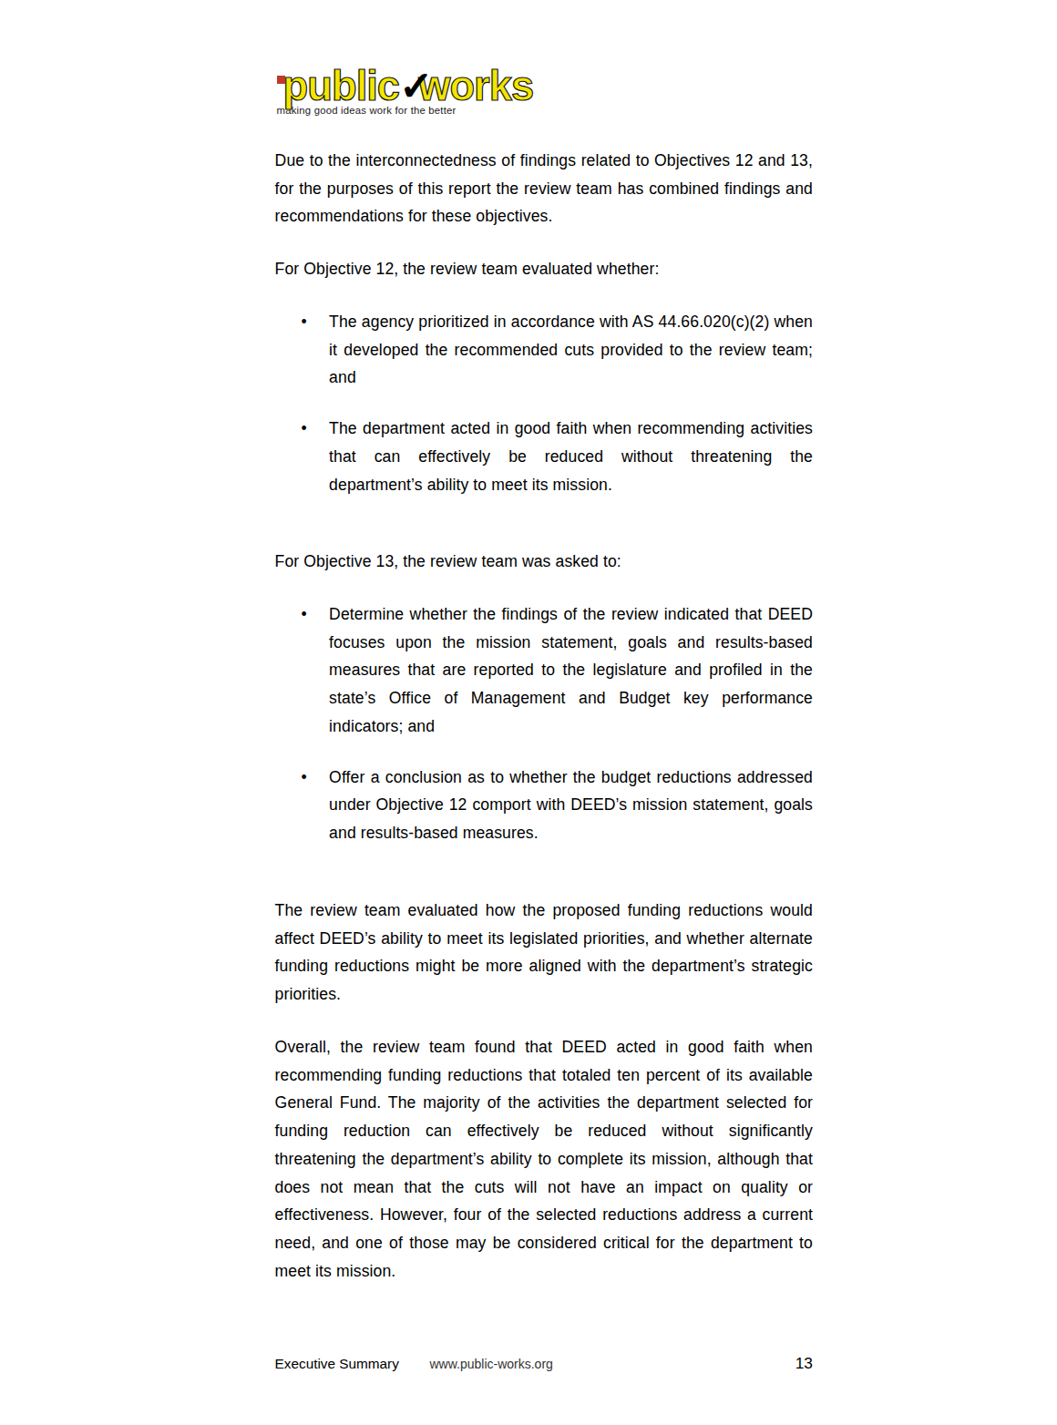public✓works
making good ideas work for the better
Due to the interconnectedness of findings related to Objectives 12 and 13, for the purposes of this report the review team has combined findings and recommendations for these objectives.
For Objective 12, the review team evaluated whether:
The agency prioritized in accordance with AS 44.66.020(c)(2) when it developed the recommended cuts provided to the review team; and
The department acted in good faith when recommending activities that can effectively be reduced without threatening the department’s ability to meet its mission.
For Objective 13, the review team was asked to:
Determine whether the findings of the review indicated that DEED focuses upon the mission statement, goals and results-based measures that are reported to the legislature and profiled in the state’s Office of Management and Budget key performance indicators; and
Offer a conclusion as to whether the budget reductions addressed under Objective 12 comport with DEED’s mission statement, goals and results-based measures.
The review team evaluated how the proposed funding reductions would affect DEED’s ability to meet its legislated priorities, and whether alternate funding reductions might be more aligned with the department’s strategic priorities.
Overall, the review team found that DEED acted in good faith when recommending funding reductions that totaled ten percent of its available General Fund. The majority of the activities the department selected for funding reduction can effectively be reduced without significantly threatening the department’s ability to complete its mission, although that does not mean that the cuts will not have an impact on quality or effectiveness. However, four of the selected reductions address a current need, and one of those may be considered critical for the department to meet its mission.
Executive Summary
www.public-works.org
13